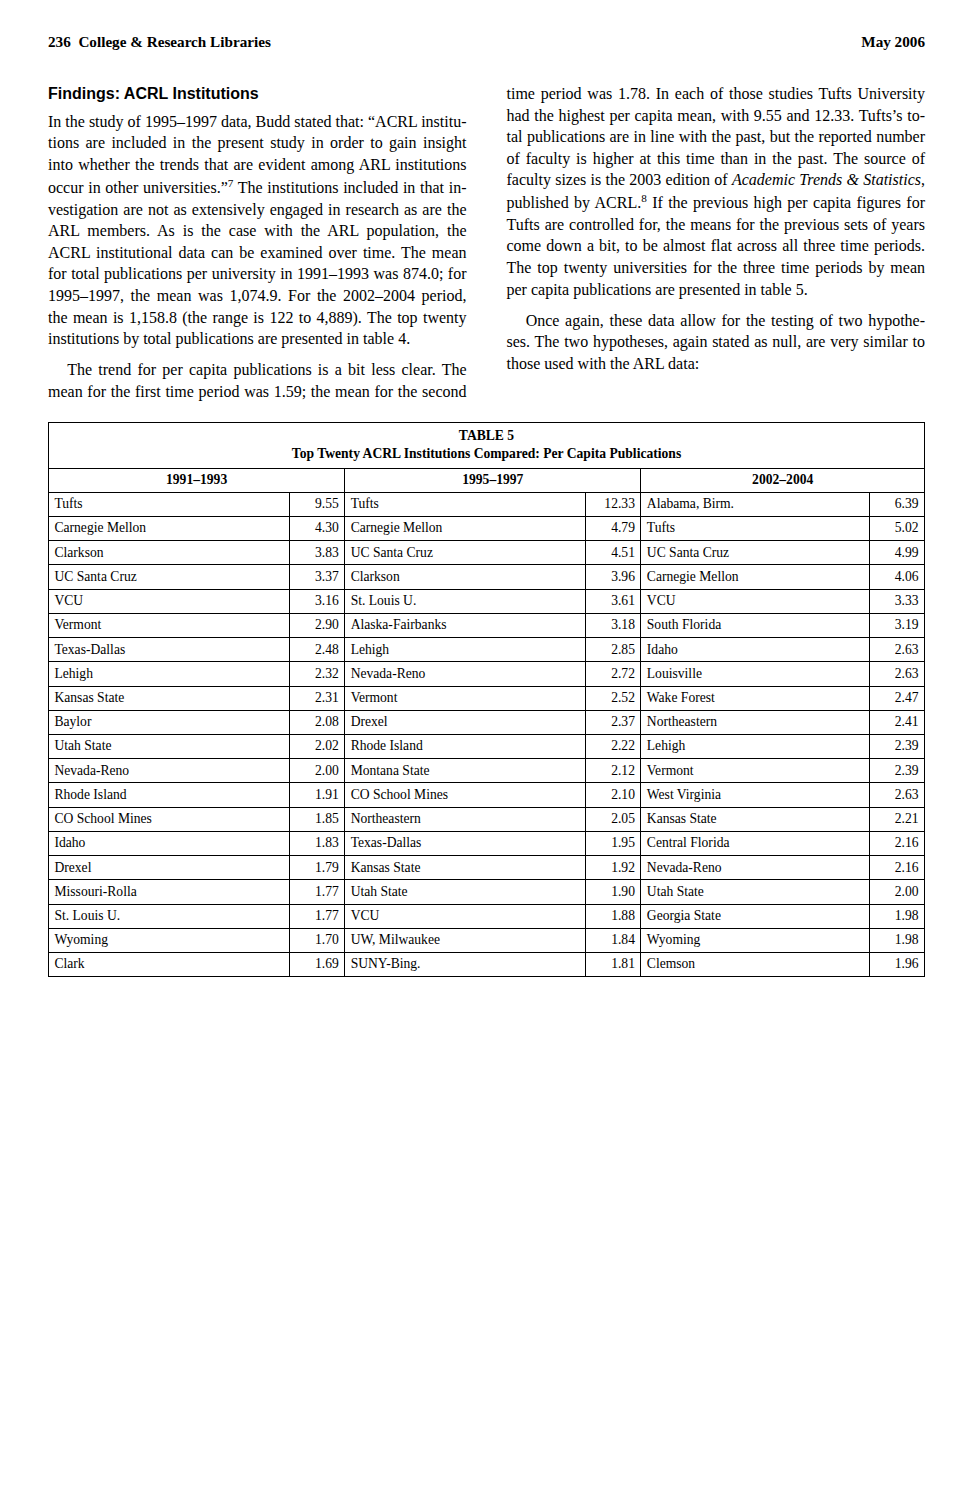236 College & Research Libraries May 2006
Findings: ACRL Institutions
In the study of 1995–1997 data, Budd stated that: “ACRL institutions are included in the present study in order to gain insight into whether the trends that are evident among ARL institutions occur in other universities.”7 The institutions included in that investigation are not as extensively engaged in research as are the ARL members. As is the case with the ARL population, the ACRL institutional data can be examined over time. The mean for total publications per university in 1991–1993 was 874.0; for 1995–1997, the mean was 1,074.9. For the 2002–2004 period, the mean is 1,158.8 (the range is 122 to 4,889). The top twenty institutions by total publications are presented in table 4.
The trend for per capita publications is a bit less clear. The mean for the first time period was 1.59; the mean for the second time period was 1.78. In each of those studies Tufts University had the highest per capita mean, with 9.55 and 12.33. Tufts’s total publications are in line with the past, but the reported number of faculty is higher at this time than in the past. The source of faculty sizes is the 2003 edition of Academic Trends & Statistics, published by ACRL.8 If the previous high per capita figures for Tufts are controlled for, the means for the previous sets of years come down a bit, to be almost flat across all three time periods. The top twenty universities for the three time periods by mean per capita publications are presented in table 5.
Once again, these data allow for the testing of two hypotheses. The two hypotheses, again stated as null, are very similar to those used with the ARL data:
TABLE 5 Top Twenty ACRL Institutions Compared: Per Capita Publications
| 1991–1993 | 1995–1997 | 2002–2004 |
| --- | --- | --- |
| Tufts | 9.55 | Tufts | 12.33 | Alabama, Birm. | 6.39 |
| Carnegie Mellon | 4.30 | Carnegie Mellon | 4.79 | Tufts | 5.02 |
| Clarkson | 3.83 | UC Santa Cruz | 4.51 | UC Santa Cruz | 4.99 |
| UC Santa Cruz | 3.37 | Clarkson | 3.96 | Carnegie Mellon | 4.06 |
| VCU | 3.16 | St. Louis U. | 3.61 | VCU | 3.33 |
| Vermont | 2.90 | Alaska-Fairbanks | 3.18 | South Florida | 3.19 |
| Texas-Dallas | 2.48 | Lehigh | 2.85 | Idaho | 2.63 |
| Lehigh | 2.32 | Nevada-Reno | 2.72 | Louisville | 2.63 |
| Kansas State | 2.31 | Vermont | 2.52 | Wake Forest | 2.47 |
| Baylor | 2.08 | Drexel | 2.37 | Northeastern | 2.41 |
| Utah State | 2.02 | Rhode Island | 2.22 | Lehigh | 2.39 |
| Nevada-Reno | 2.00 | Montana State | 2.12 | Vermont | 2.39 |
| Rhode Island | 1.91 | CO School Mines | 2.10 | West Virginia | 2.63 |
| CO School Mines | 1.85 | Northeastern | 2.05 | Kansas State | 2.21 |
| Idaho | 1.83 | Texas-Dallas | 1.95 | Central Florida | 2.16 |
| Drexel | 1.79 | Kansas State | 1.92 | Nevada-Reno | 2.16 |
| Missouri-Rolla | 1.77 | Utah State | 1.90 | Utah State | 2.00 |
| St. Louis U. | 1.77 | VCU | 1.88 | Georgia State | 1.98 |
| Wyoming | 1.70 | UW, Milwaukee | 1.84 | Wyoming | 1.98 |
| Clark | 1.69 | SUNY-Bing. | 1.81 | Clemson | 1.96 |